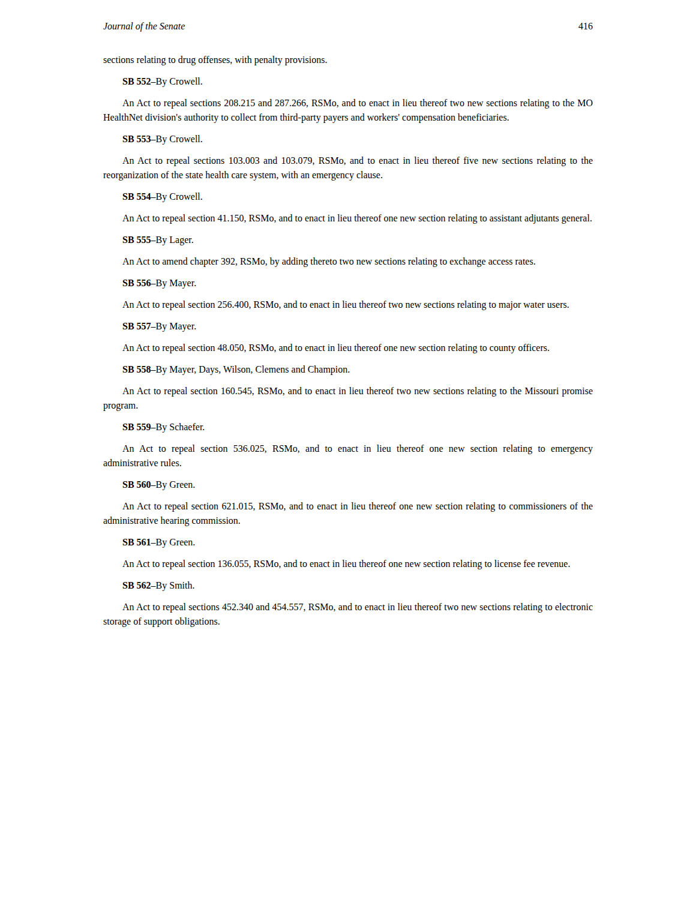Journal of the Senate 416
sections relating to drug offenses, with penalty provisions.
SB 552–By Crowell.
An Act to repeal sections 208.215 and 287.266, RSMo, and to enact in lieu thereof two new sections relating to the MO HealthNet division's authority to collect from third-party payers and workers' compensation beneficiaries.
SB 553–By Crowell.
An Act to repeal sections 103.003 and 103.079, RSMo, and to enact in lieu thereof five new sections relating to the reorganization of the state health care system, with an emergency clause.
SB 554–By Crowell.
An Act to repeal section 41.150, RSMo, and to enact in lieu thereof one new section relating to assistant adjutants general.
SB 555–By Lager.
An Act to amend chapter 392, RSMo, by adding thereto two new sections relating to exchange access rates.
SB 556–By Mayer.
An Act to repeal section 256.400, RSMo, and to enact in lieu thereof two new sections relating to major water users.
SB 557–By Mayer.
An Act to repeal section 48.050, RSMo, and to enact in lieu thereof one new section relating to county officers.
SB 558–By Mayer, Days, Wilson, Clemens and Champion.
An Act to repeal section 160.545, RSMo, and to enact in lieu thereof two new sections relating to the Missouri promise program.
SB 559–By Schaefer.
An Act to repeal section 536.025, RSMo, and to enact in lieu thereof one new section relating to emergency administrative rules.
SB 560–By Green.
An Act to repeal section 621.015, RSMo, and to enact in lieu thereof one new section relating to commissioners of the administrative hearing commission.
SB 561–By Green.
An Act to repeal section 136.055, RSMo, and to enact in lieu thereof one new section relating to license fee revenue.
SB 562–By Smith.
An Act to repeal sections 452.340 and 454.557, RSMo, and to enact in lieu thereof two new sections relating to electronic storage of support obligations.